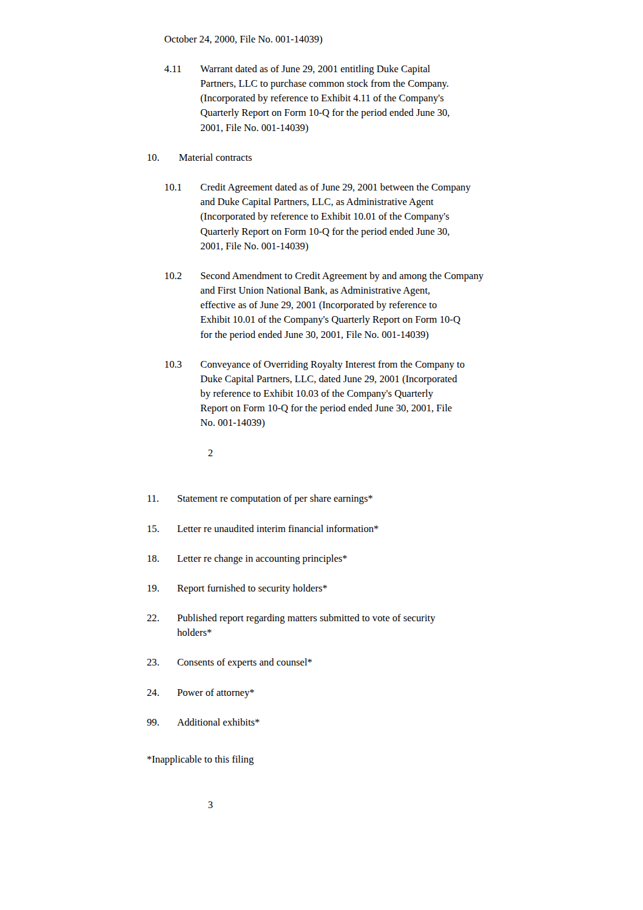October 24, 2000, File No. 001-14039)
4.11
Warrant dated as of June 29, 2001 entitling Duke Capital
Partners, LLC to purchase common stock from the Company.
(Incorporated by reference to Exhibit 4.11 of the Company's
Quarterly Report on Form 10-Q for the period ended June 30,
2001, File No. 001-14039)
10.
Material contracts
10.1
Credit Agreement dated as of June 29, 2001 between the Company
and Duke Capital Partners, LLC, as Administrative Agent
(Incorporated by reference to Exhibit 10.01 of the Company's
Quarterly Report on Form 10-Q for the period ended June 30,
2001, File No. 001-14039)
10.2
Second Amendment to Credit Agreement by and among the Company
and First Union National Bank, as Administrative Agent,
effective as of June 29, 2001 (Incorporated by reference to
Exhibit 10.01 of the Company's Quarterly Report on Form 10-Q
for the period ended June 30, 2001, File No. 001-14039)
10.3
Conveyance of Overriding Royalty Interest from the Company to
Duke Capital Partners, LLC, dated June 29, 2001 (Incorporated
by reference to Exhibit 10.03 of the Company's Quarterly
Report on Form 10-Q for the period ended June 30, 2001, File
No. 001-14039)
2
11.
Statement re computation of per share earnings*
15.
Letter re unaudited interim financial information*
18.
Letter re change in accounting principles*
19.
Report furnished to security holders*
22.
Published report regarding matters submitted to vote of security
holders*
23.
Consents of experts and counsel*
24.
Power of attorney*
99.
Additional exhibits*
*Inapplicable to this filing
3